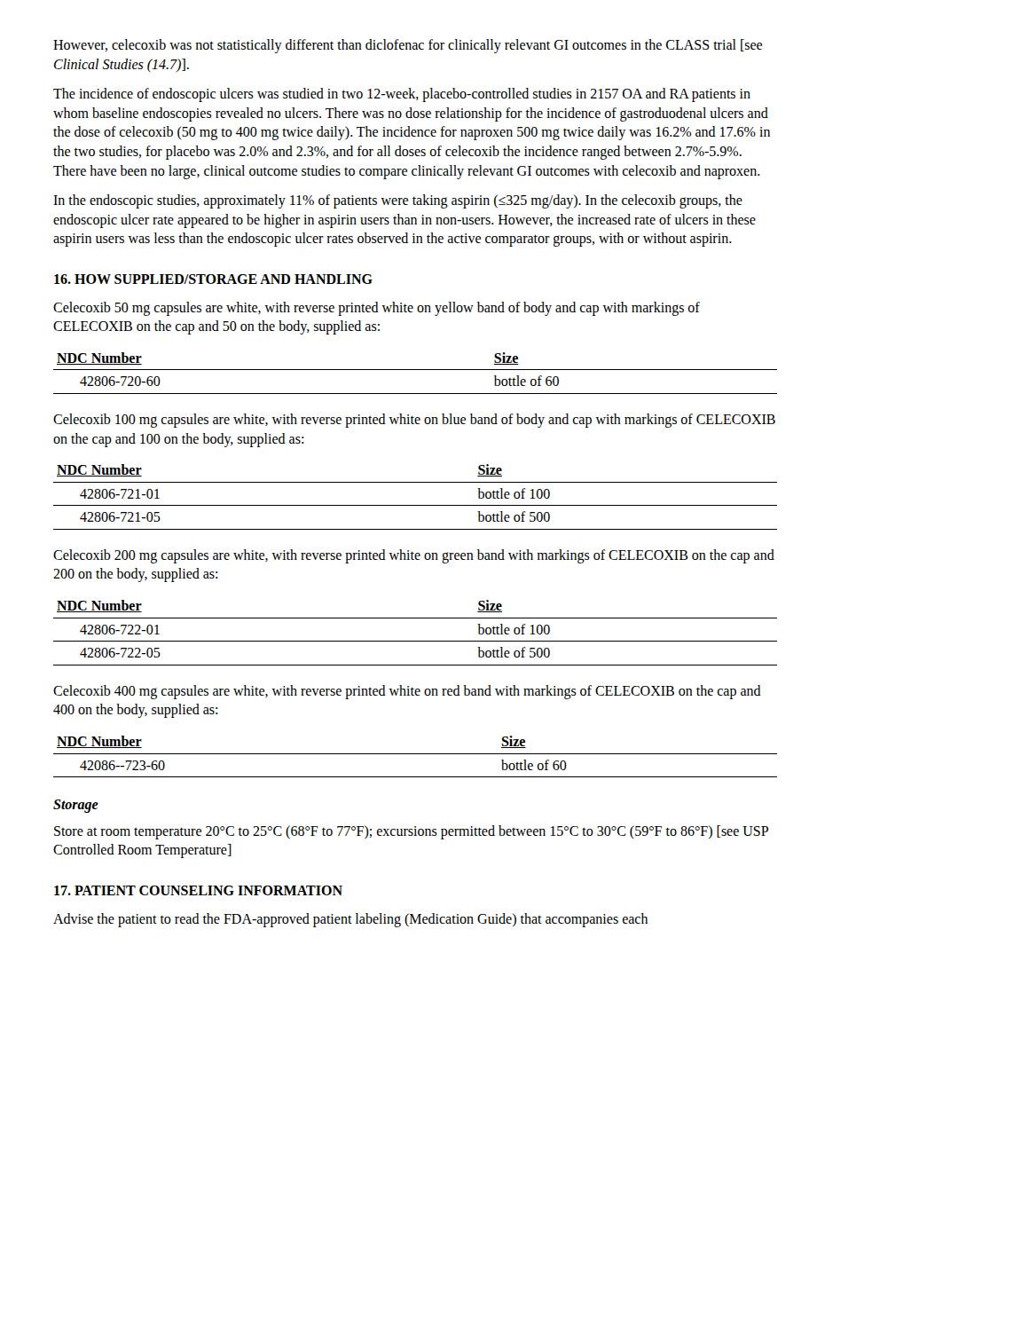However, celecoxib was not statistically different than diclofenac for clinically relevant GI outcomes in the CLASS trial [see Clinical Studies (14.7)].
The incidence of endoscopic ulcers was studied in two 12-week, placebo-controlled studies in 2157 OA and RA patients in whom baseline endoscopies revealed no ulcers. There was no dose relationship for the incidence of gastroduodenal ulcers and the dose of celecoxib (50 mg to 400 mg twice daily). The incidence for naproxen 500 mg twice daily was 16.2% and 17.6% in the two studies, for placebo was 2.0% and 2.3%, and for all doses of celecoxib the incidence ranged between 2.7%-5.9%. There have been no large, clinical outcome studies to compare clinically relevant GI outcomes with celecoxib and naproxen.
In the endoscopic studies, approximately 11% of patients were taking aspirin (≤325 mg/day). In the celecoxib groups, the endoscopic ulcer rate appeared to be higher in aspirin users than in non-users. However, the increased rate of ulcers in these aspirin users was less than the endoscopic ulcer rates observed in the active comparator groups, with or without aspirin.
16. HOW SUPPLIED/STORAGE AND HANDLING
Celecoxib 50 mg capsules are white, with reverse printed white on yellow band of body and cap with markings of CELECOXIB on the cap and 50 on the body, supplied as:
| NDC Number | Size |
| --- | --- |
| 42806-720-60 | bottle of 60 |
Celecoxib 100 mg capsules are white, with reverse printed white on blue band of body and cap with markings of CELECOXIB on the cap and 100 on the body, supplied as:
| NDC Number | Size |
| --- | --- |
| 42806-721-01 | bottle of 100 |
| 42806-721-05 | bottle of 500 |
Celecoxib 200 mg capsules are white, with reverse printed white on green band with markings of CELECOXIB on the cap and 200 on the body, supplied as:
| NDC Number | Size |
| --- | --- |
| 42806-722-01 | bottle of 100 |
| 42806-722-05 | bottle of 500 |
Celecoxib 400 mg capsules are white, with reverse printed white on red band with markings of CELECOXIB on the cap and 400 on the body, supplied as:
| NDC Number | Size |
| --- | --- |
| 42086--723-60 | bottle of 60 |
Storage
Store at room temperature 20°C to 25°C (68°F to 77°F); excursions permitted between 15°C to 30°C (59°F to 86°F) [see USP Controlled Room Temperature]
17. PATIENT COUNSELING INFORMATION
Advise the patient to read the FDA-approved patient labeling (Medication Guide) that accompanies each